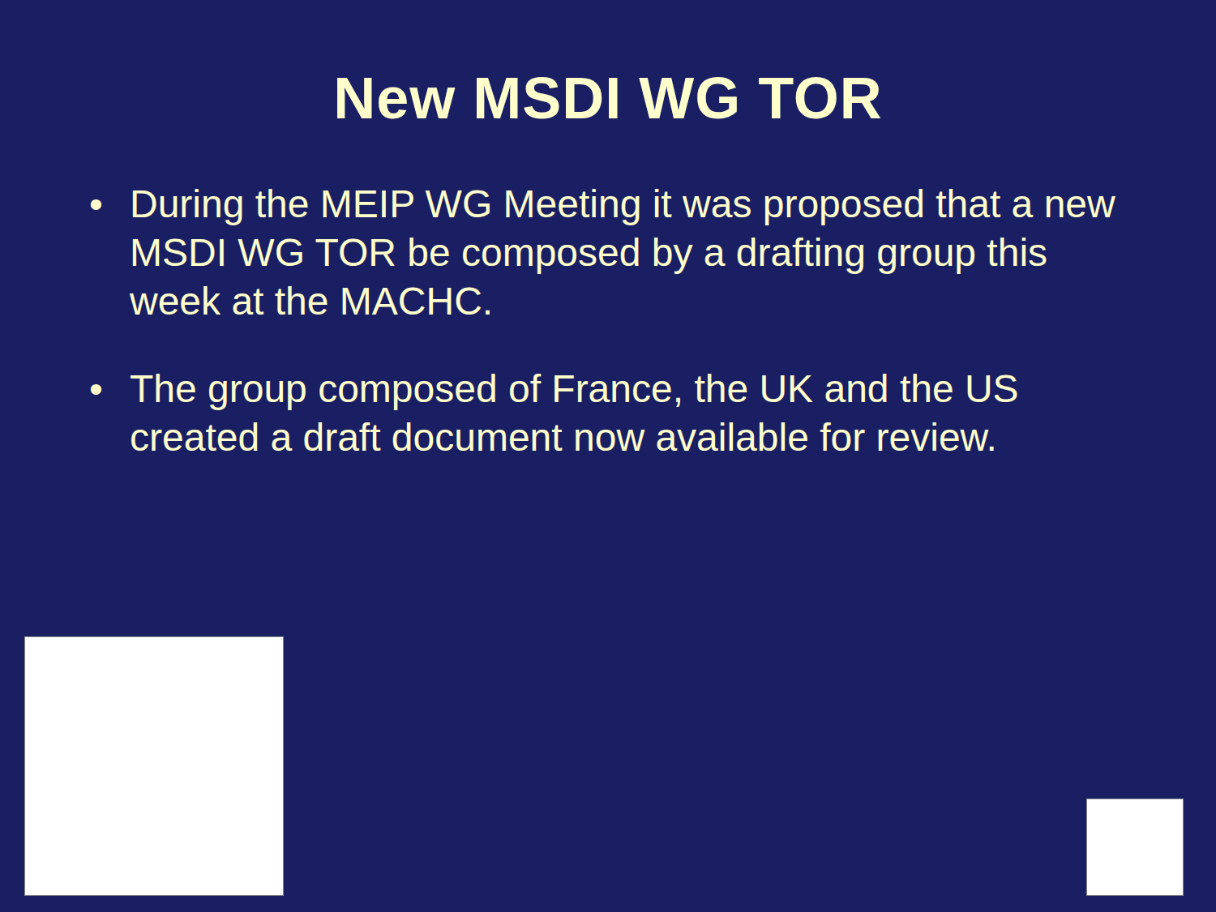New MSDI WG TOR
During the MEIP WG Meeting it was proposed that a new MSDI WG TOR be composed by a drafting group this week at the MACHC.
The group composed of France, the UK and the US created a draft document now available for review.
9/29/2019